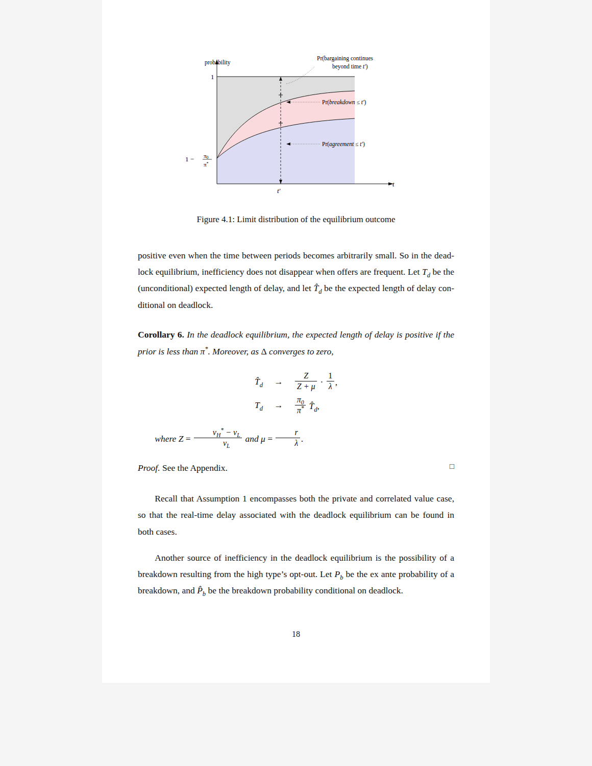probability 1 t t′ 1 − π0 π* Pr(bargaining continues beyond time t′) Pr(breakdown ≤ t′) Pr(agreement ≤ t′)
Figure 4.1: Limit distribution of the equilibrium outcome
positive even when the time between periods becomes arbitrarily small. So in the deadlock equilibrium, inefficiency does not disappear when offers are frequent. Let Td be the (unconditional) expected length of delay, and let T̂d be the expected length of delay conditional on deadlock.
Corollary 6. In the deadlock equilibrium, the expected length of delay is positive if the prior is less than π*. Moreover, as Δ converges to zero,
| T̂ d | → | Z Z + μ · 1 λ , |
| T d | → | π 0 π * T̂ d , |
where Z = vH* − vL vL and μ = rλ.
□ Proof. See the Appendix.
Recall that Assumption 1 encompasses both the private and correlated value case, so that the real-time delay associated with the deadlock equilibrium can be found in both cases.
Another source of inefficiency in the deadlock equilibrium is the possibility of a breakdown resulting from the high type’s opt-out. Let Pb be the ex ante probability of a breakdown, and P̂b be the breakdown probability conditional on deadlock.
18